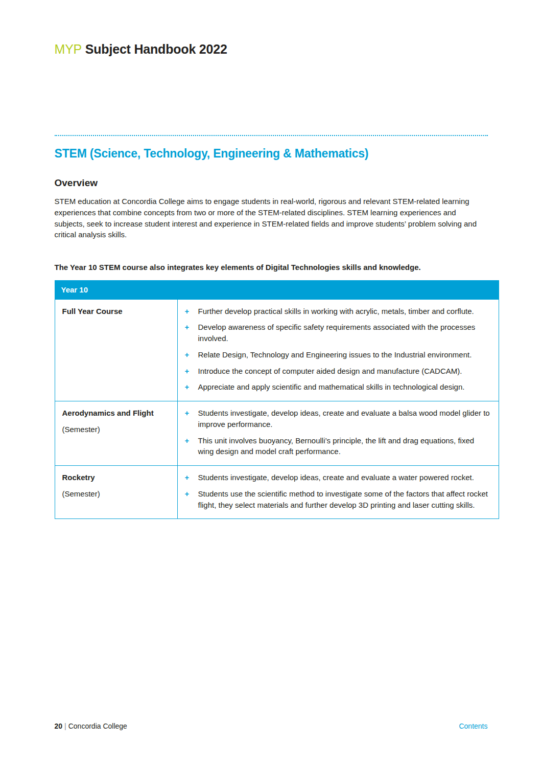MYP Subject Handbook 2022
STEM (Science, Technology, Engineering & Mathematics)
Overview
STEM education at Concordia College aims to engage students in real-world, rigorous and relevant STEM-related learning experiences that combine concepts from two or more of the STEM-related disciplines. STEM learning experiences and subjects, seek to increase student interest and experience in STEM-related fields and improve students’ problem solving and critical analysis skills.
The Year 10 STEM course also integrates key elements of Digital Technologies skills and knowledge.
| Year 10 |
| --- |
| Full Year Course | Further develop practical skills in working with acrylic, metals, timber and corflute. Develop awareness of specific safety requirements associated with the processes involved. Relate Design, Technology and Engineering issues to the Industrial environment. Introduce the concept of computer aided design and manufacture (CADCAM). Appreciate and apply scientific and mathematical skills in technological design. |
| Aerodynamics and Flight (Semester) | Students investigate, develop ideas, create and evaluate a balsa wood model glider to improve performance. This unit involves buoyancy, Bernoulli’s principle, the lift and drag equations, fixed wing design and model craft performance. |
| Rocketry (Semester) | Students investigate, develop ideas, create and evaluate a water powered rocket. Students use the scientific method to investigate some of the factors that affect rocket flight, they select materials and further develop 3D printing and laser cutting skills. |
20|Concordia College
Contents